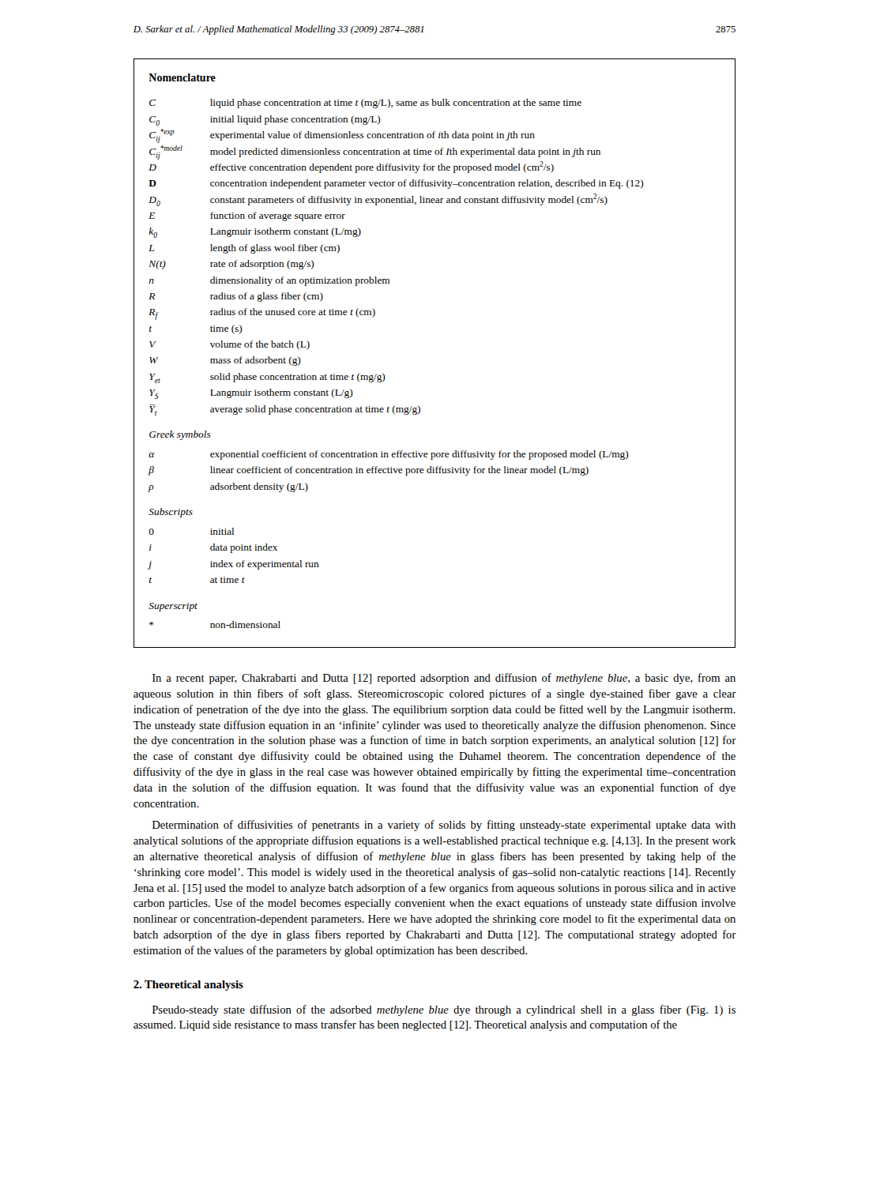D. Sarkar et al. / Applied Mathematical Modelling 33 (2009) 2874–2881 2875
Nomenclature
C
liquid phase concentration at time t (mg/L), same as bulk concentration at the same time
C0
initial liquid phase concentration (mg/L)
Cij*exp
experimental value of dimensionless concentration of ith data point in jth run
Cij*model
model predicted dimensionless concentration at time of Ith experimental data point in jth run
D
effective concentration dependent pore diffusivity for the proposed model (cm2/s)
D
concentration independent parameter vector of diffusivity–concentration relation, described in Eq. (12)
D0
constant parameters of diffusivity in exponential, linear and constant diffusivity model (cm2/s)
E
function of average square error
k0
Langmuir isotherm constant (L/mg)
L
length of glass wool fiber (cm)
N(t)
rate of adsorption (mg/s)
n
dimensionality of an optimization problem
R
radius of a glass fiber (cm)
Rf
radius of the unused core at time t (cm)
t
time (s)
V
volume of the batch (L)
W
mass of adsorbent (g)
Yet
solid phase concentration at time t (mg/g)
YS
Langmuir isotherm constant (L/g)
Y̅t
average solid phase concentration at time t (mg/g)
Greek symbols
α
exponential coefficient of concentration in effective pore diffusivity for the proposed model (L/mg)
β
linear coefficient of concentration in effective pore diffusivity for the linear model (L/mg)
ρ
adsorbent density (g/L)
Subscripts
0
initial
i
data point index
j
index of experimental run
t
at time t
Superscript
*
non-dimensional
In a recent paper, Chakrabarti and Dutta [12] reported adsorption and diffusion of methylene blue, a basic dye, from an aqueous solution in thin fibers of soft glass. Stereomicroscopic colored pictures of a single dye-stained fiber gave a clear indication of penetration of the dye into the glass. The equilibrium sorption data could be fitted well by the Langmuir isotherm. The unsteady state diffusion equation in an ‘infinite’ cylinder was used to theoretically analyze the diffusion phenomenon. Since the dye concentration in the solution phase was a function of time in batch sorption experiments, an analytical solution [12] for the case of constant dye diffusivity could be obtained using the Duhamel theorem. The concentration dependence of the diffusivity of the dye in glass in the real case was however obtained empirically by fitting the experimental time–concentration data in the solution of the diffusion equation. It was found that the diffusivity value was an exponential function of dye concentration.
Determination of diffusivities of penetrants in a variety of solids by fitting unsteady-state experimental uptake data with analytical solutions of the appropriate diffusion equations is a well-established practical technique e.g. [4,13]. In the present work an alternative theoretical analysis of diffusion of methylene blue in glass fibers has been presented by taking help of the ‘shrinking core model’. This model is widely used in the theoretical analysis of gas–solid non-catalytic reactions [14]. Recently Jena et al. [15] used the model to analyze batch adsorption of a few organics from aqueous solutions in porous silica and in active carbon particles. Use of the model becomes especially convenient when the exact equations of unsteady state diffusion involve nonlinear or concentration-dependent parameters. Here we have adopted the shrinking core model to fit the experimental data on batch adsorption of the dye in glass fibers reported by Chakrabarti and Dutta [12]. The computational strategy adopted for estimation of the values of the parameters by global optimization has been described.
2. Theoretical analysis
Pseudo-steady state diffusion of the adsorbed methylene blue dye through a cylindrical shell in a glass fiber (Fig. 1) is assumed. Liquid side resistance to mass transfer has been neglected [12]. Theoretical analysis and computation of the